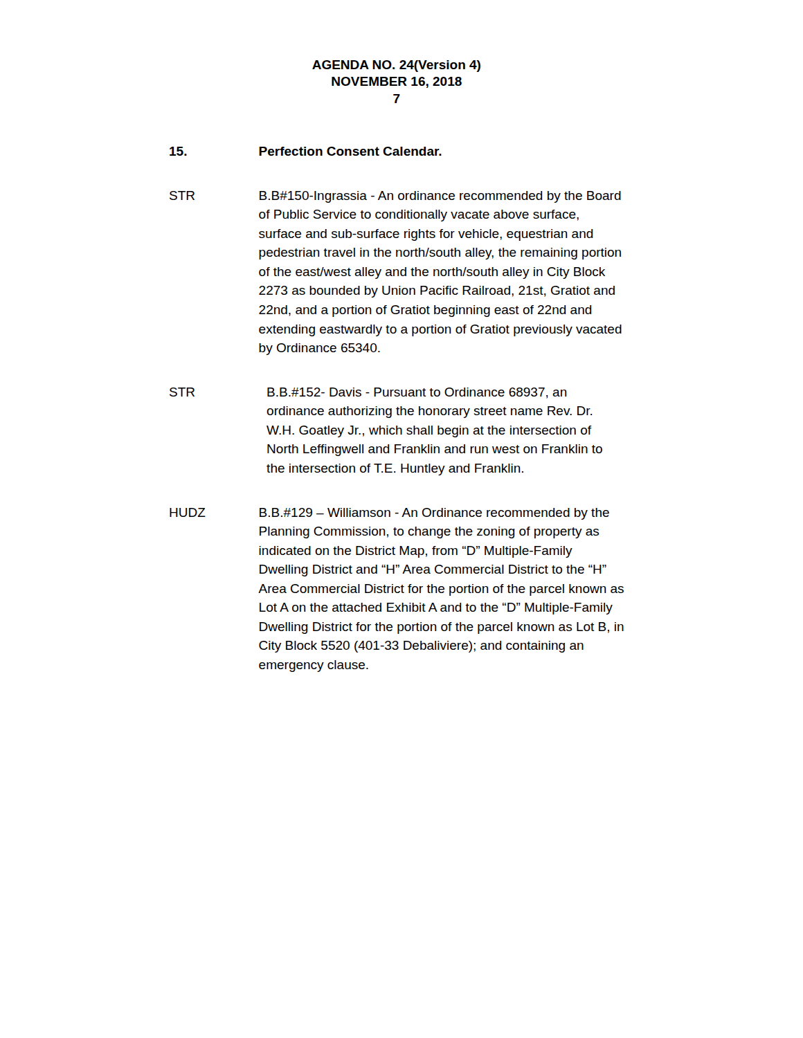AGENDA NO. 24(Version 4) NOVEMBER 16, 2018 7
15.
Perfection Consent Calendar.
STR
B.B#150-Ingrassia - An ordinance recommended by the Board of Public Service to conditionally vacate above surface, surface and sub-surface rights for vehicle, equestrian and pedestrian travel in the north/south alley, the remaining portion of the east/west alley and the north/south alley in City Block 2273 as bounded by Union Pacific Railroad, 21st, Gratiot and 22nd, and a portion of Gratiot beginning east of 22nd and extending eastwardly to a portion of Gratiot previously vacated by Ordinance 65340.
STR
B.B.#152- Davis - Pursuant to Ordinance 68937, an ordinance authorizing the honorary street name Rev. Dr. W.H. Goatley Jr., which shall begin at the intersection of North Leffingwell and Franklin and run west on Franklin to the intersection of T.E. Huntley and Franklin.
HUDZ
B.B.#129 – Williamson - An Ordinance recommended by the Planning Commission, to change the zoning of property as indicated on the District Map, from “D” Multiple-Family Dwelling District and “H” Area Commercial District to the “H” Area Commercial District for the portion of the parcel known as Lot A on the attached Exhibit A and to the “D” Multiple-Family Dwelling District for the portion of the parcel known as Lot B, in City Block 5520 (401-33 Debaliviere); and containing an emergency clause.